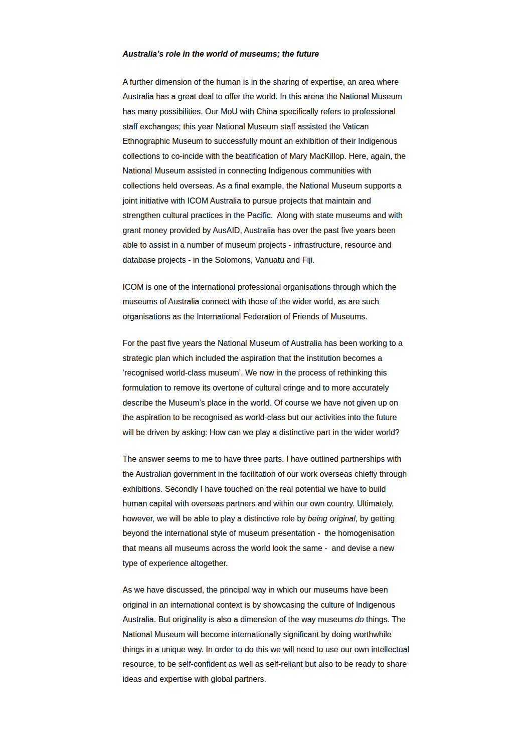Australia’s role in the world of museums; the future
A further dimension of the human is in the sharing of expertise, an area where Australia has a great deal to offer the world. In this arena the National Museum has many possibilities. Our MoU with China specifically refers to professional staff exchanges; this year National Museum staff assisted the Vatican Ethnographic Museum to successfully mount an exhibition of their Indigenous collections to co-incide with the beatification of Mary MacKillop. Here, again, the National Museum assisted in connecting Indigenous communities with collections held overseas. As a final example, the National Museum supports a joint initiative with ICOM Australia to pursue projects that maintain and strengthen cultural practices in the Pacific. Along with state museums and with grant money provided by AusAID, Australia has over the past five years been able to assist in a number of museum projects - infrastructure, resource and database projects - in the Solomons, Vanuatu and Fiji.
ICOM is one of the international professional organisations through which the museums of Australia connect with those of the wider world, as are such organisations as the International Federation of Friends of Museums.
For the past five years the National Museum of Australia has been working to a strategic plan which included the aspiration that the institution becomes a ‘recognised world-class museum’. We now in the process of rethinking this formulation to remove its overtone of cultural cringe and to more accurately describe the Museum’s place in the world. Of course we have not given up on the aspiration to be recognised as world-class but our activities into the future will be driven by asking: How can we play a distinctive part in the wider world?
The answer seems to me to have three parts. I have outlined partnerships with the Australian government in the facilitation of our work overseas chiefly through exhibitions. Secondly I have touched on the real potential we have to build human capital with overseas partners and within our own country. Ultimately, however, we will be able to play a distinctive role by being original, by getting beyond the international style of museum presentation - the homogenisation that means all museums across the world look the same - and devise a new type of experience altogether.
As we have discussed, the principal way in which our museums have been original in an international context is by showcasing the culture of Indigenous Australia. But originality is also a dimension of the way museums do things. The National Museum will become internationally significant by doing worthwhile things in a unique way. In order to do this we will need to use our own intellectual resource, to be self-confident as well as self-reliant but also to be ready to share ideas and expertise with global partners.